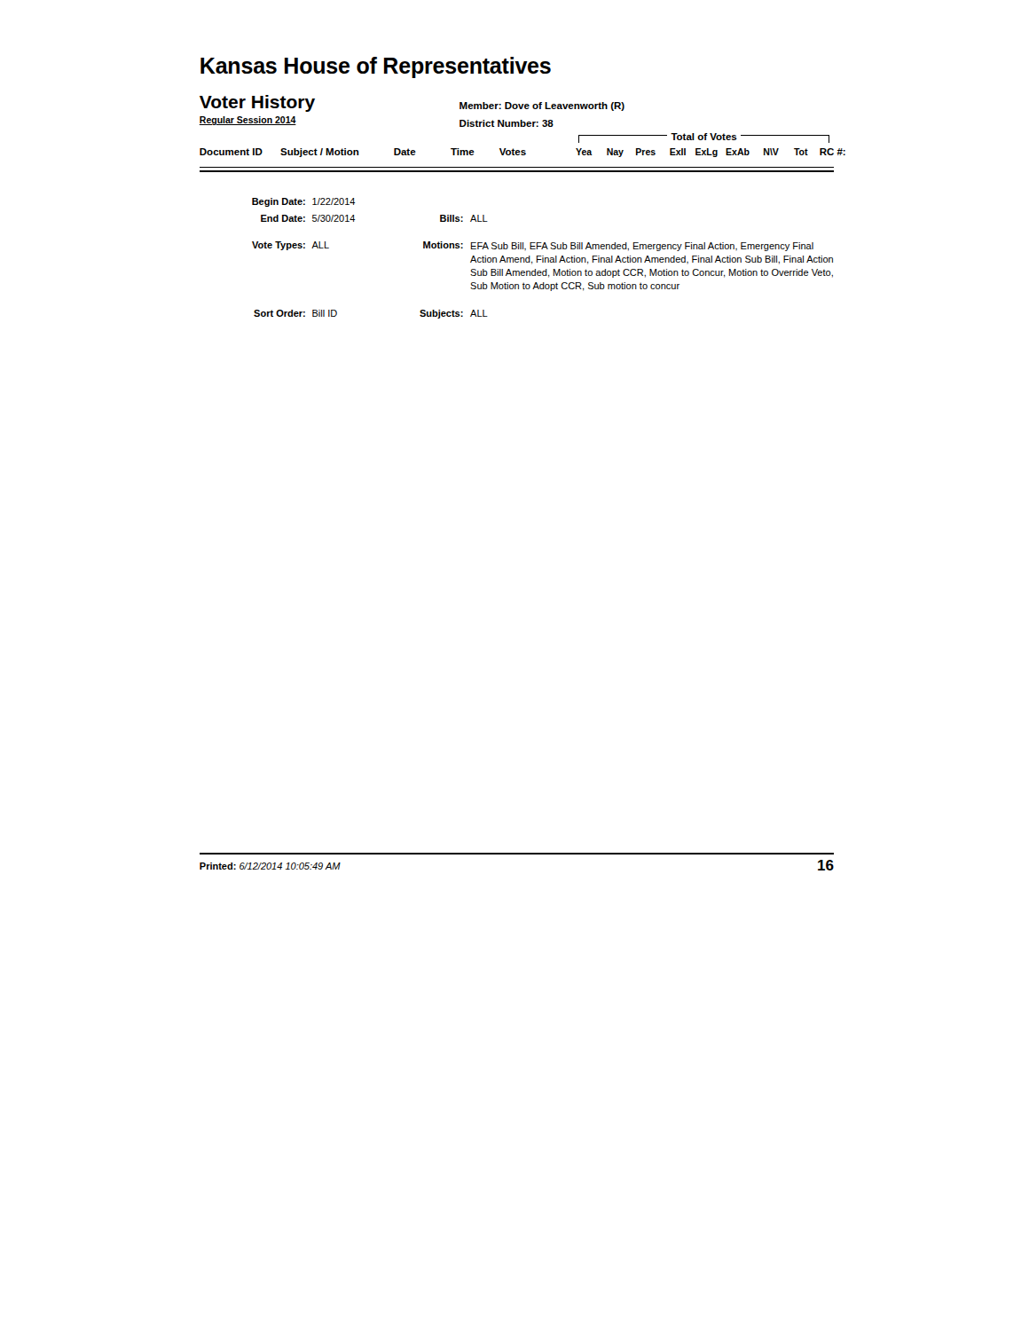Kansas House of Representatives
Voter History
Regular Session 2014
Member: Dove of Leavenworth (R)
District Number: 38
Total of Votes
Document ID Subject / Motion Date Time Votes Yea Nay Pres ExII ExLg ExAb N\V Tot RC #:
Begin Date: 1/22/2014 End Date: 5/30/2014 Bills: ALL Vote Types: ALL Motions: EFA Sub Bill, EFA Sub Bill Amended, Emergency Final Action, Emergency Final Action Amend, Final Action, Final Action Amended, Final Action Sub Bill, Final Action Sub Bill Amended, Motion to adopt CCR, Motion to Concur, Motion to Override Veto, Sub Motion to Adopt CCR, Sub motion to concur Sort Order: Bill ID Subjects: ALL
Printed: 6/12/2014 10:05:49 AM
16